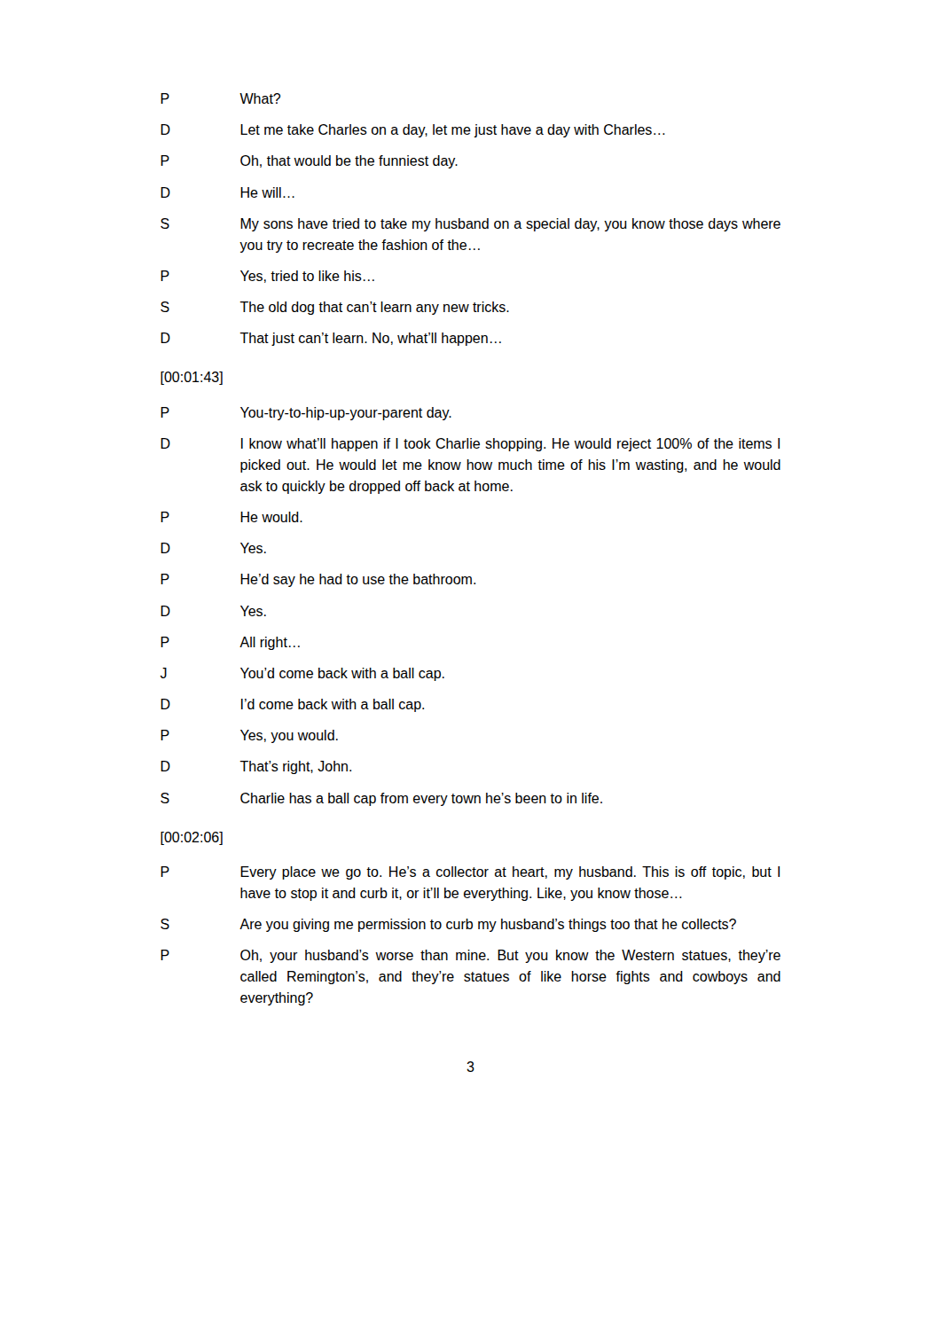| P | What? |
| D | Let me take Charles on a day, let me just have a day with Charles… |
| P | Oh, that would be the funniest day. |
| D | He will… |
| S | My sons have tried to take my husband on a special day, you know those days where you try to recreate the fashion of the… |
| P | Yes, tried to like his… |
| S | The old dog that can’t learn any new tricks. |
| D | That just can’t learn. No, what’ll happen… |
[00:01:43]
| P | You-try-to-hip-up-your-parent day. |
| D | I know what’ll happen if I took Charlie shopping. He would reject 100% of the items I picked out. He would let me know how much time of his I’m wasting, and he would ask to quickly be dropped off back at home. |
| P | He would. |
| D | Yes. |
| P | He’d say he had to use the bathroom. |
| D | Yes. |
| P | All right… |
| J | You’d come back with a ball cap. |
| D | I’d come back with a ball cap. |
| P | Yes, you would. |
| D | That’s right, John. |
| S | Charlie has a ball cap from every town he’s been to in life. |
[00:02:06]
| P | Every place we go to. He’s a collector at heart, my husband. This is off topic, but I have to stop it and curb it, or it’ll be everything. Like, you know those… |
| S | Are you giving me permission to curb my husband’s things too that he collects? |
| P | Oh, your husband’s worse than mine. But you know the Western statues, they’re called Remington’s, and they’re statues of like horse fights and cowboys and everything? |
3